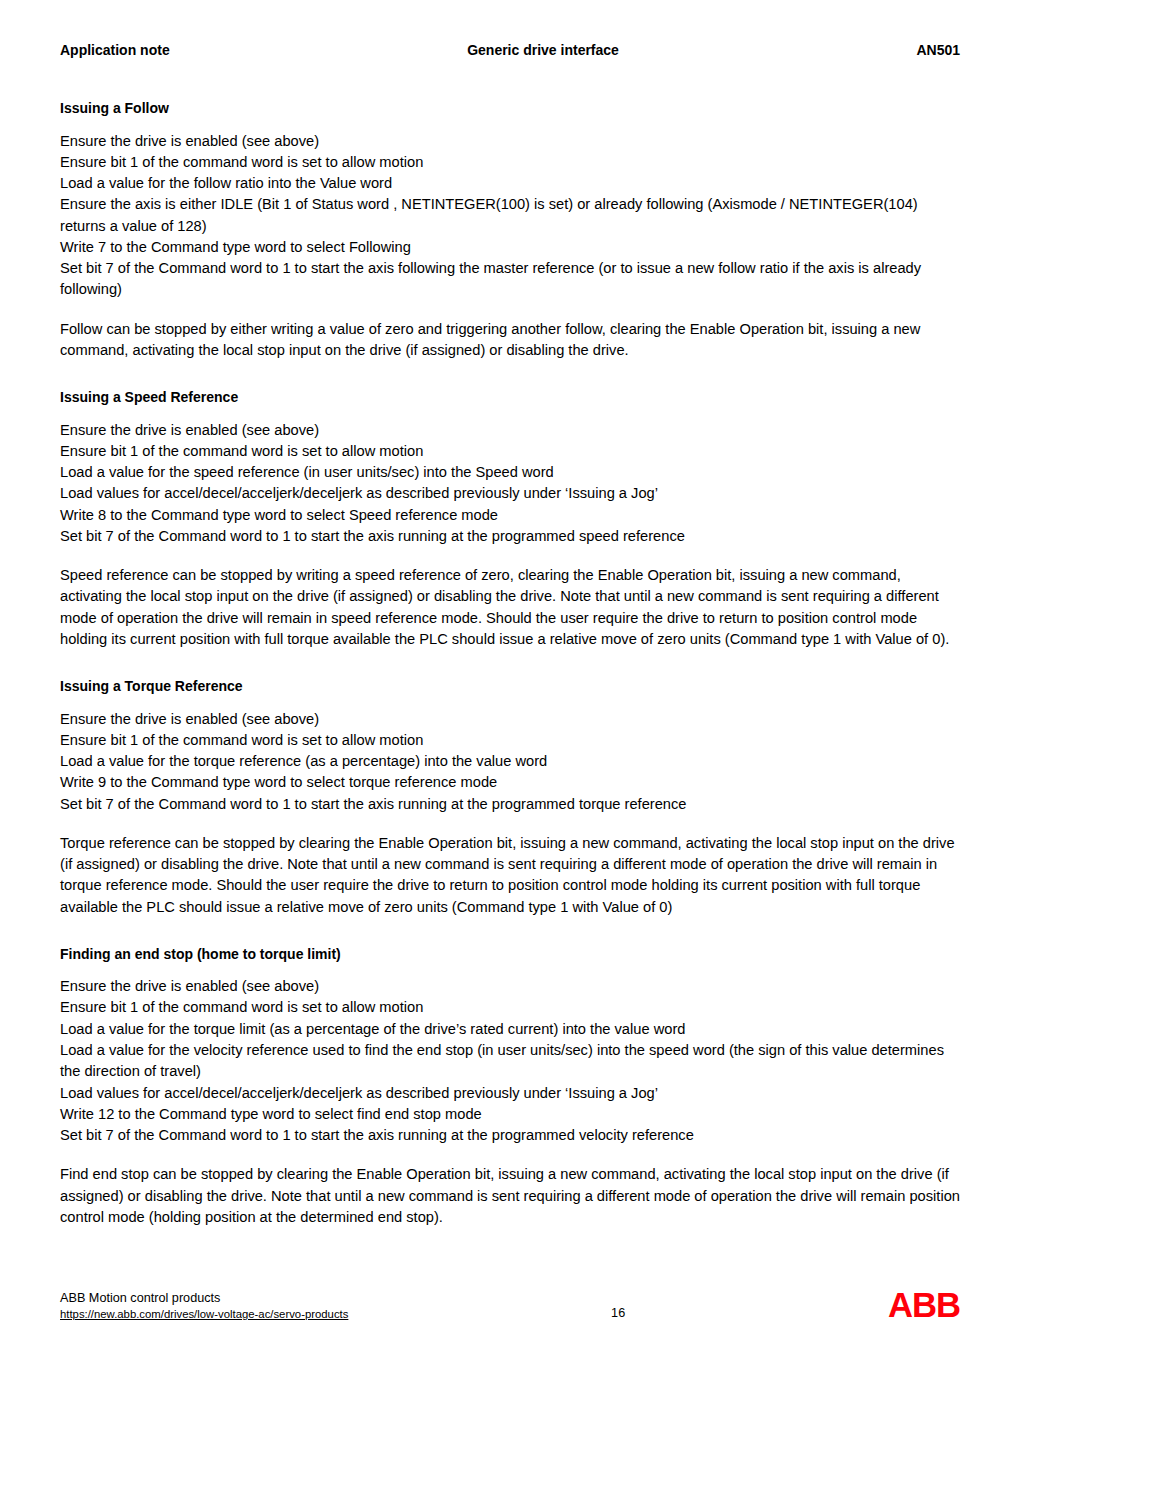Application note
Generic drive interface
AN501
Issuing a Follow
Ensure the drive is enabled (see above) Ensure bit 1 of the command word is set to allow motion Load a value for the follow ratio into the Value word Ensure the axis is either IDLE (Bit 1 of Status word , NETINTEGER(100) is set) or already following (Axismode / NETINTEGER(104) returns a value of 128) Write 7 to the Command type word to select Following Set bit 7 of the Command word to 1 to start the axis following the master reference (or to issue a new follow ratio if the axis is already following)
Follow can be stopped by either writing a value of zero and triggering another follow, clearing the Enable Operation bit, issuing a new command, activating the local stop input on the drive (if assigned) or disabling the drive.
Issuing a Speed Reference
Ensure the drive is enabled (see above) Ensure bit 1 of the command word is set to allow motion Load a value for the speed reference (in user units/sec) into the Speed word Load values for accel/decel/acceljerk/deceljerk as described previously under ‘Issuing a Jog’ Write 8 to the Command type word to select Speed reference mode Set bit 7 of the Command word to 1 to start the axis running at the programmed speed reference
Speed reference can be stopped by writing a speed reference of zero, clearing the Enable Operation bit, issuing a new command, activating the local stop input on the drive (if assigned) or disabling the drive. Note that until a new command is sent requiring a different mode of operation the drive will remain in speed reference mode. Should the user require the drive to return to position control mode holding its current position with full torque available the PLC should issue a relative move of zero units (Command type 1 with Value of 0).
Issuing a Torque Reference
Ensure the drive is enabled (see above) Ensure bit 1 of the command word is set to allow motion Load a value for the torque reference (as a percentage) into the value word Write 9 to the Command type word to select torque reference mode Set bit 7 of the Command word to 1 to start the axis running at the programmed torque reference
Torque reference can be stopped by clearing the Enable Operation bit, issuing a new command, activating the local stop input on the drive (if assigned) or disabling the drive. Note that until a new command is sent requiring a different mode of operation the drive will remain in torque reference mode. Should the user require the drive to return to position control mode holding its current position with full torque available the PLC should issue a relative move of zero units (Command type 1 with Value of 0)
Finding an end stop (home to torque limit)
Ensure the drive is enabled (see above) Ensure bit 1 of the command word is set to allow motion Load a value for the torque limit (as a percentage of the drive’s rated current) into the value word Load a value for the velocity reference used to find the end stop (in user units/sec) into the speed word (the sign of this value determines the direction of travel) Load values for accel/decel/acceljerk/deceljerk as described previously under ‘Issuing a Jog’ Write 12 to the Command type word to select find end stop mode Set bit 7 of the Command word to 1 to start the axis running at the programmed velocity reference
Find end stop can be stopped by clearing the Enable Operation bit, issuing a new command, activating the local stop input on the drive (if assigned) or disabling the drive. Note that until a new command is sent requiring a different mode of operation the drive will remain position control mode (holding position at the determined end stop).
ABB Motion control products
https://new.abb.com/drives/low-voltage-ac/servo-products
16
ABB